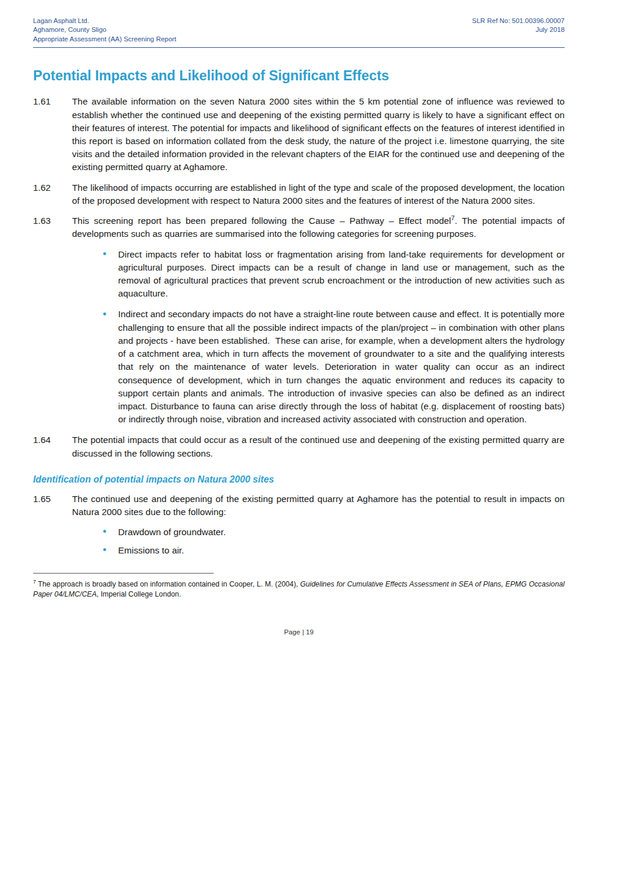Lagan Asphalt Ltd.
Aghamore, County Sligo
Appropriate Assessment (AA) Screening Report
SLR Ref No: 501.00396.00007
July 2018
Potential Impacts and Likelihood of Significant Effects
1.61
The available information on the seven Natura 2000 sites within the 5 km potential zone of influence was reviewed to establish whether the continued use and deepening of the existing permitted quarry is likely to have a significant effect on their features of interest. The potential for impacts and likelihood of significant effects on the features of interest identified in this report is based on information collated from the desk study, the nature of the project i.e. limestone quarrying, the site visits and the detailed information provided in the relevant chapters of the EIAR for the continued use and deepening of the existing permitted quarry at Aghamore.
1.62
The likelihood of impacts occurring are established in light of the type and scale of the proposed development, the location of the proposed development with respect to Natura 2000 sites and the features of interest of the Natura 2000 sites.
1.63
This screening report has been prepared following the Cause – Pathway – Effect model7. The potential impacts of developments such as quarries are summarised into the following categories for screening purposes.
Direct impacts refer to habitat loss or fragmentation arising from land-take requirements for development or agricultural purposes. Direct impacts can be a result of change in land use or management, such as the removal of agricultural practices that prevent scrub encroachment or the introduction of new activities such as aquaculture.
Indirect and secondary impacts do not have a straight-line route between cause and effect. It is potentially more challenging to ensure that all the possible indirect impacts of the plan/project – in combination with other plans and projects - have been established. These can arise, for example, when a development alters the hydrology of a catchment area, which in turn affects the movement of groundwater to a site and the qualifying interests that rely on the maintenance of water levels. Deterioration in water quality can occur as an indirect consequence of development, which in turn changes the aquatic environment and reduces its capacity to support certain plants and animals. The introduction of invasive species can also be defined as an indirect impact. Disturbance to fauna can arise directly through the loss of habitat (e.g. displacement of roosting bats) or indirectly through noise, vibration and increased activity associated with construction and operation.
1.64
The potential impacts that could occur as a result of the continued use and deepening of the existing permitted quarry are discussed in the following sections.
Identification of potential impacts on Natura 2000 sites
1.65
The continued use and deepening of the existing permitted quarry at Aghamore has the potential to result in impacts on Natura 2000 sites due to the following:
Drawdown of groundwater.
Emissions to air.
7 The approach is broadly based on information contained in Cooper, L. M. (2004), Guidelines for Cumulative Effects Assessment in SEA of Plans, EPMG Occasional Paper 04/LMC/CEA, Imperial College London.
Page | 19